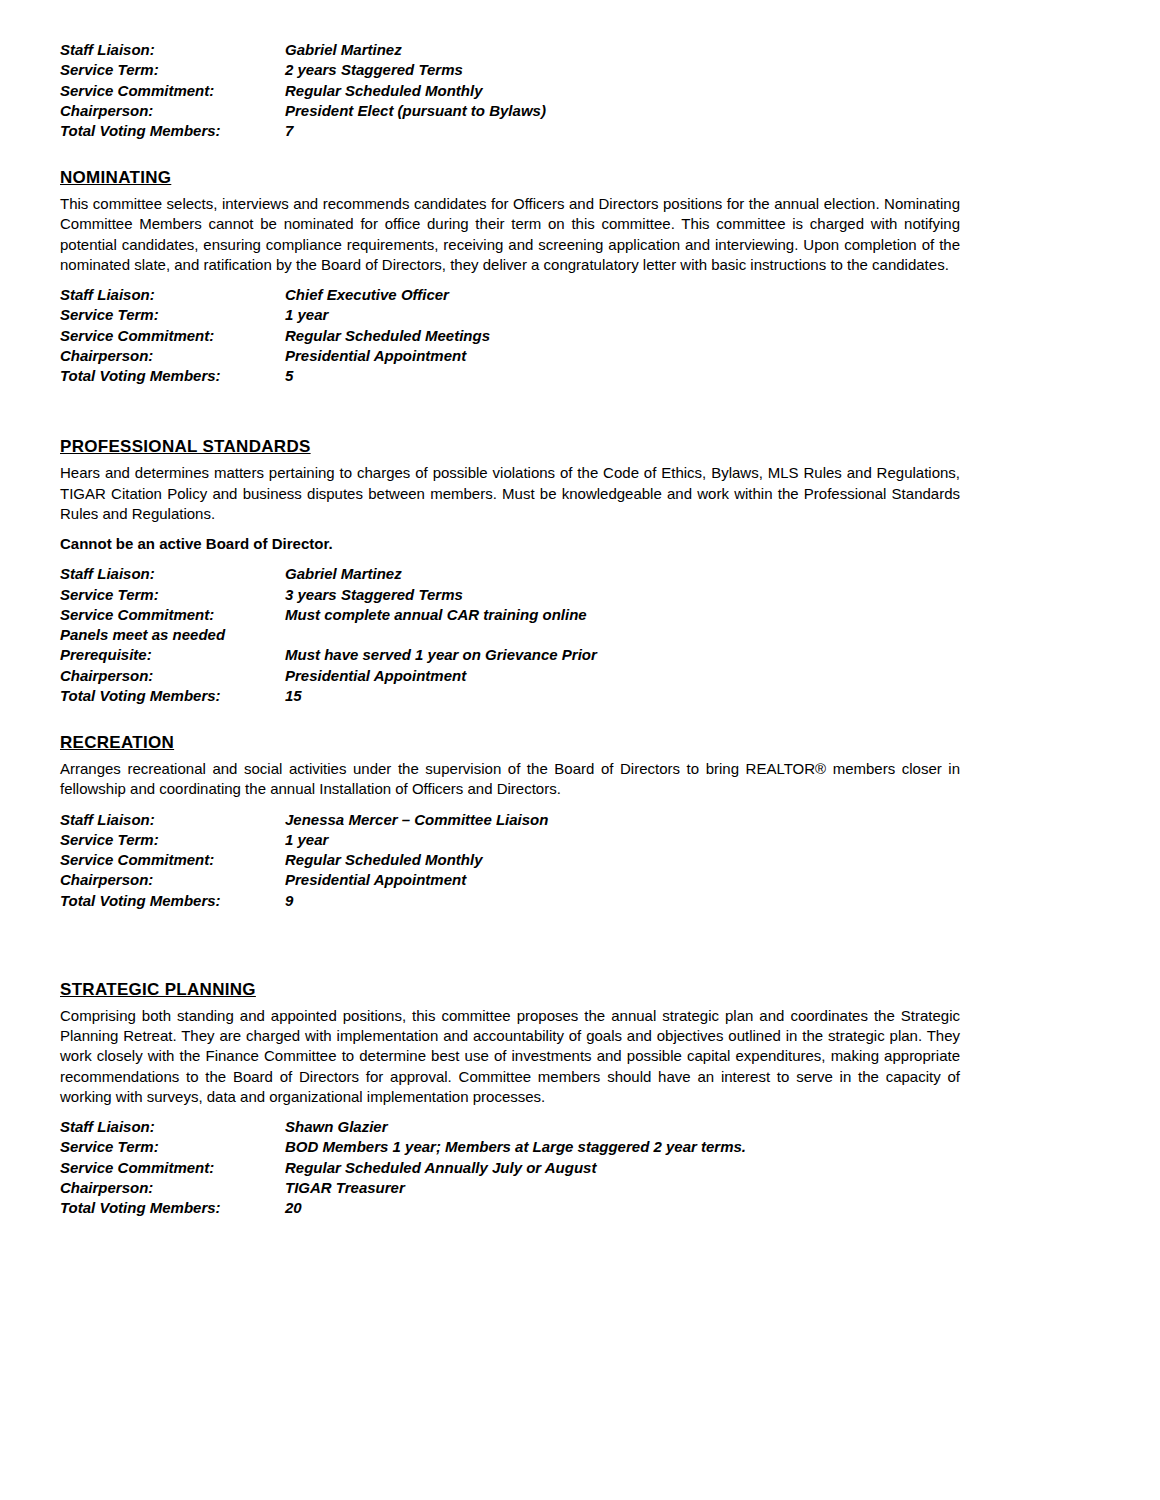| Staff Liaison: | Gabriel Martinez |
| Service Term: | 2 years Staggered Terms |
| Service Commitment: | Regular Scheduled Monthly |
| Chairperson: | President Elect (pursuant to Bylaws) |
| Total Voting Members: | 7 |
NOMINATING
This committee selects, interviews and recommends candidates for Officers and Directors positions for the annual election. Nominating Committee Members cannot be nominated for office during their term on this committee. This committee is charged with notifying potential candidates, ensuring compliance requirements, receiving and screening application and interviewing. Upon completion of the nominated slate, and ratification by the Board of Directors, they deliver a congratulatory letter with basic instructions to the candidates.
| Staff Liaison: | Chief Executive Officer |
| Service Term: | 1 year |
| Service Commitment: | Regular Scheduled Meetings |
| Chairperson: | Presidential Appointment |
| Total Voting Members: | 5 |
PROFESSIONAL STANDARDS
Hears and determines matters pertaining to charges of possible violations of the Code of Ethics, Bylaws, MLS Rules and Regulations, TIGAR Citation Policy and business disputes between members. Must be knowledgeable and work within the Professional Standards Rules and Regulations.
Cannot be an active Board of Director.
| Staff Liaison: | Gabriel Martinez |
| Service Term: | 3 years Staggered Terms |
| Service Commitment: | Must complete annual CAR training online |
| Panels meet as needed | |
| Prerequisite: | Must have served 1 year on Grievance Prior |
| Chairperson: | Presidential Appointment |
| Total Voting Members: | 15 |
RECREATION
Arranges recreational and social activities under the supervision of the Board of Directors to bring REALTOR® members closer in fellowship and coordinating the annual Installation of Officers and Directors.
| Staff Liaison: | Jenessa Mercer – Committee Liaison |
| Service Term: | 1 year |
| Service Commitment: | Regular Scheduled Monthly |
| Chairperson: | Presidential Appointment |
| Total Voting Members: | 9 |
STRATEGIC PLANNING
Comprising both standing and appointed positions, this committee proposes the annual strategic plan and coordinates the Strategic Planning Retreat. They are charged with implementation and accountability of goals and objectives outlined in the strategic plan. They work closely with the Finance Committee to determine best use of investments and possible capital expenditures, making appropriate recommendations to the Board of Directors for approval. Committee members should have an interest to serve in the capacity of working with surveys, data and organizational implementation processes.
| Staff Liaison: | Shawn Glazier |
| Service Term: | BOD Members 1 year; Members at Large staggered 2 year terms. |
| Service Commitment: | Regular Scheduled Annually July or August |
| Chairperson: | TIGAR Treasurer |
| Total Voting Members: | 20 |